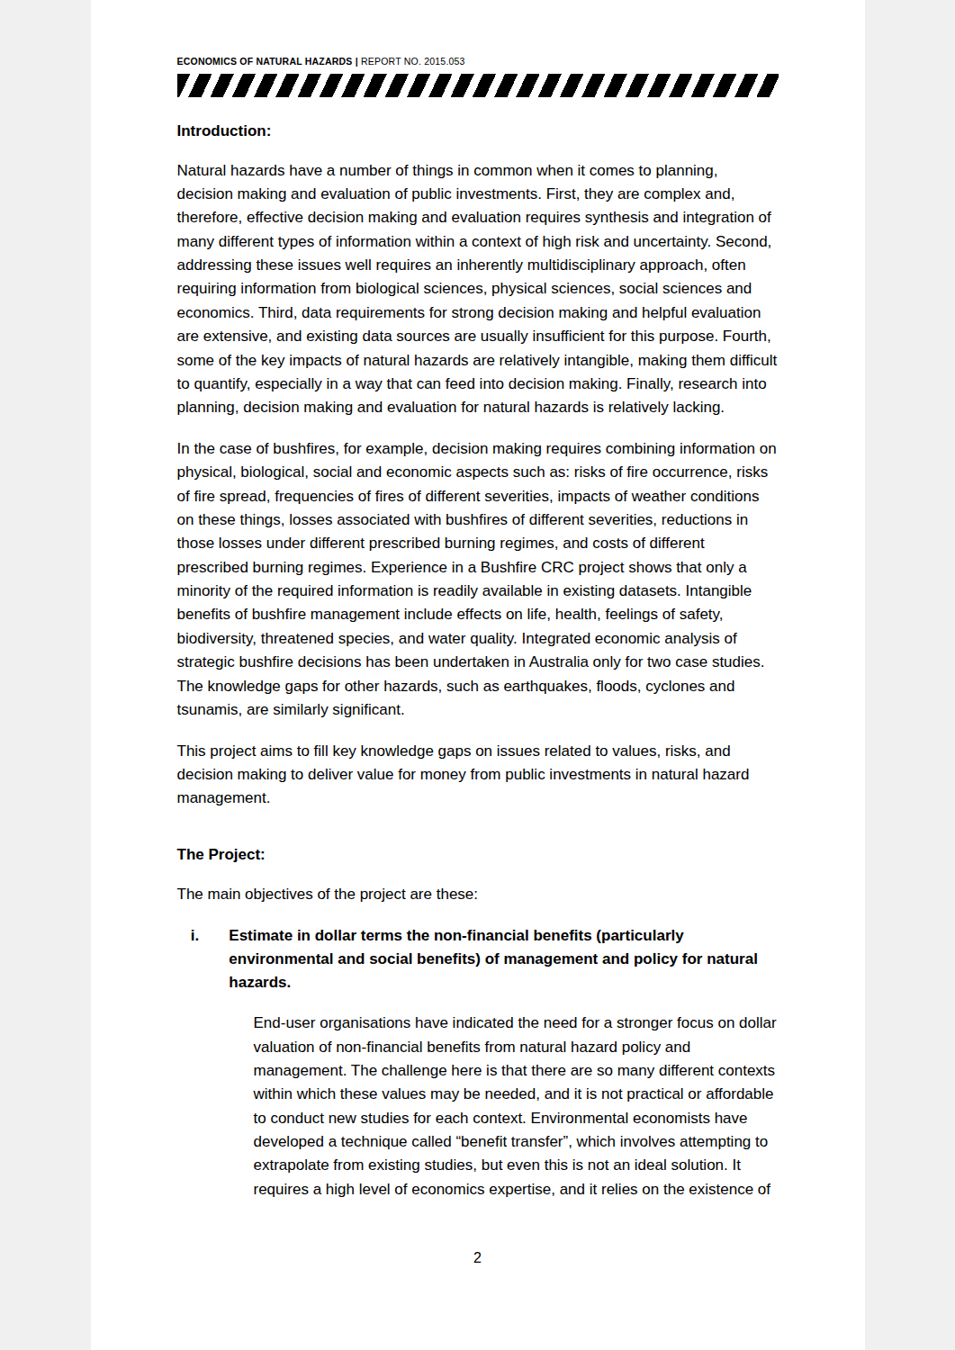Economics of natural hazards | Report no. 2015.053
Introduction:
Natural hazards have a number of things in common when it comes to planning, decision making and evaluation of public investments. First, they are complex and, therefore, effective decision making and evaluation requires synthesis and integration of many different types of information within a context of high risk and uncertainty. Second, addressing these issues well requires an inherently multidisciplinary approach, often requiring information from biological sciences, physical sciences, social sciences and economics. Third, data requirements for strong decision making and helpful evaluation are extensive, and existing data sources are usually insufficient for this purpose. Fourth, some of the key impacts of natural hazards are relatively intangible, making them difficult to quantify, especially in a way that can feed into decision making. Finally, research into planning, decision making and evaluation for natural hazards is relatively lacking.
In the case of bushfires, for example, decision making requires combining information on physical, biological, social and economic aspects such as: risks of fire occurrence, risks of fire spread, frequencies of fires of different severities, impacts of weather conditions on these things, losses associated with bushfires of different severities, reductions in those losses under different prescribed burning regimes, and costs of different prescribed burning regimes. Experience in a Bushfire CRC project shows that only a minority of the required information is readily available in existing datasets. Intangible benefits of bushfire management include effects on life, health, feelings of safety, biodiversity, threatened species, and water quality. Integrated economic analysis of strategic bushfire decisions has been undertaken in Australia only for two case studies. The knowledge gaps for other hazards, such as earthquakes, floods, cyclones and tsunamis, are similarly significant.
This project aims to fill key knowledge gaps on issues related to values, risks, and decision making to deliver value for money from public investments in natural hazard management.
The Project:
The main objectives of the project are these:
Estimate in dollar terms the non-financial benefits (particularly environmental and social benefits) of management and policy for natural hazards.
End-user organisations have indicated the need for a stronger focus on dollar valuation of non-financial benefits from natural hazard policy and management. The challenge here is that there are so many different contexts within which these values may be needed, and it is not practical or affordable to conduct new studies for each context. Environmental economists have developed a technique called “benefit transfer”, which involves attempting to extrapolate from existing studies, but even this is not an ideal solution. It requires a high level of economics expertise, and it relies on the existence of
2